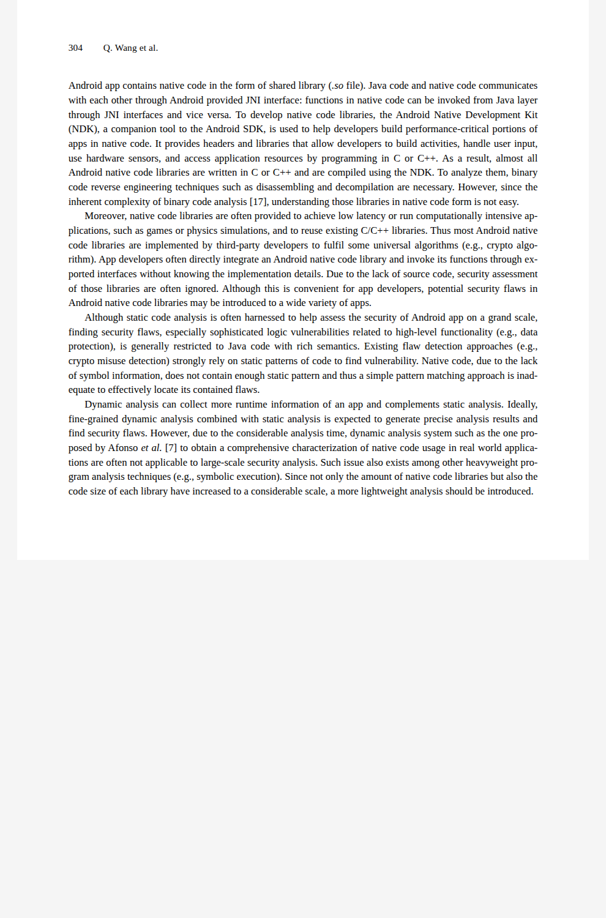304 Q. Wang et al.
Android app contains native code in the form of shared library (.so file). Java code and native code communicates with each other through Android provided JNI interface: functions in native code can be invoked from Java layer through JNI interfaces and vice versa. To develop native code libraries, the Android Native Development Kit (NDK), a companion tool to the Android SDK, is used to help developers build performance-critical portions of apps in native code. It provides headers and libraries that allow developers to build activities, handle user input, use hardware sensors, and access application resources by programming in C or C++. As a result, almost all Android native code libraries are written in C or C++ and are compiled using the NDK. To analyze them, binary code reverse engineering techniques such as disassembling and decompilation are necessary. However, since the inherent complexity of binary code analysis [17], understanding those libraries in native code form is not easy.
Moreover, native code libraries are often provided to achieve low latency or run computationally intensive applications, such as games or physics simulations, and to reuse existing C/C++ libraries. Thus most Android native code libraries are implemented by third-party developers to fulfil some universal algorithms (e.g., crypto algorithm). App developers often directly integrate an Android native code library and invoke its functions through exported interfaces without knowing the implementation details. Due to the lack of source code, security assessment of those libraries are often ignored. Although this is convenient for app developers, potential security flaws in Android native code libraries may be introduced to a wide variety of apps.
Although static code analysis is often harnessed to help assess the security of Android app on a grand scale, finding security flaws, especially sophisticated logic vulnerabilities related to high-level functionality (e.g., data protection), is generally restricted to Java code with rich semantics. Existing flaw detection approaches (e.g., crypto misuse detection) strongly rely on static patterns of code to find vulnerability. Native code, due to the lack of symbol information, does not contain enough static pattern and thus a simple pattern matching approach is inadequate to effectively locate its contained flaws.
Dynamic analysis can collect more runtime information of an app and complements static analysis. Ideally, fine-grained dynamic analysis combined with static analysis is expected to generate precise analysis results and find security flaws. However, due to the considerable analysis time, dynamic analysis system such as the one proposed by Afonso et al. [7] to obtain a comprehensive characterization of native code usage in real world applications are often not applicable to large-scale security analysis. Such issue also exists among other heavyweight program analysis techniques (e.g., symbolic execution). Since not only the amount of native code libraries but also the code size of each library have increased to a considerable scale, a more lightweight analysis should be introduced.